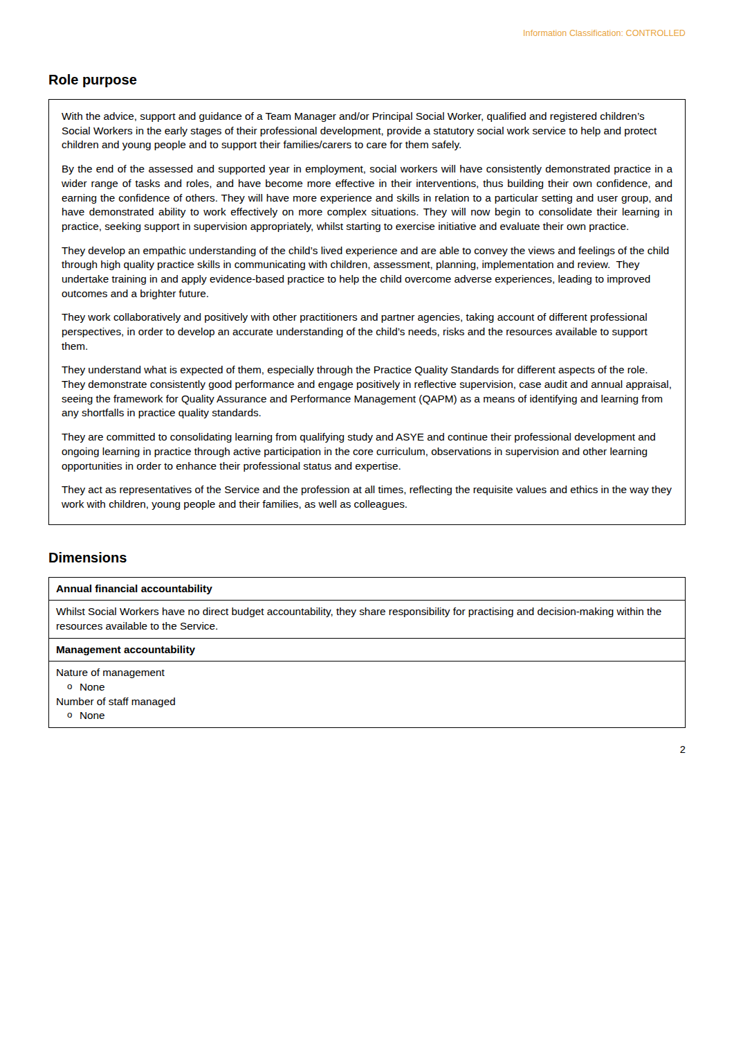Information Classification: CONTROLLED
Role purpose
With the advice, support and guidance of a Team Manager and/or Principal Social Worker, qualified and registered children’s Social Workers in the early stages of their professional development, provide a statutory social work service to help and protect children and young people and to support their families/carers to care for them safely.
By the end of the assessed and supported year in employment, social workers will have consistently demonstrated practice in a wider range of tasks and roles, and have become more effective in their interventions, thus building their own confidence, and earning the confidence of others. They will have more experience and skills in relation to a particular setting and user group, and have demonstrated ability to work effectively on more complex situations. They will now begin to consolidate their learning in practice, seeking support in supervision appropriately, whilst starting to exercise initiative and evaluate their own practice.
They develop an empathic understanding of the child’s lived experience and are able to convey the views and feelings of the child through high quality practice skills in communicating with children, assessment, planning, implementation and review. They undertake training in and apply evidence-based practice to help the child overcome adverse experiences, leading to improved outcomes and a brighter future.
They work collaboratively and positively with other practitioners and partner agencies, taking account of different professional perspectives, in order to develop an accurate understanding of the child’s needs, risks and the resources available to support them.
They understand what is expected of them, especially through the Practice Quality Standards for different aspects of the role. They demonstrate consistently good performance and engage positively in reflective supervision, case audit and annual appraisal, seeing the framework for Quality Assurance and Performance Management (QAPM) as a means of identifying and learning from any shortfalls in practice quality standards.
They are committed to consolidating learning from qualifying study and ASYE and continue their professional development and ongoing learning in practice through active participation in the core curriculum, observations in supervision and other learning opportunities in order to enhance their professional status and expertise.
They act as representatives of the Service and the profession at all times, reflecting the requisite values and ethics in the way they work with children, young people and their families, as well as colleagues.
Dimensions
| Annual financial accountability |
| Whilst Social Workers have no direct budget accountability, they share responsibility for practising and decision-making within the resources available to the Service. |
| Management accountability |
| Nature of management None Number of staff managed None |
2